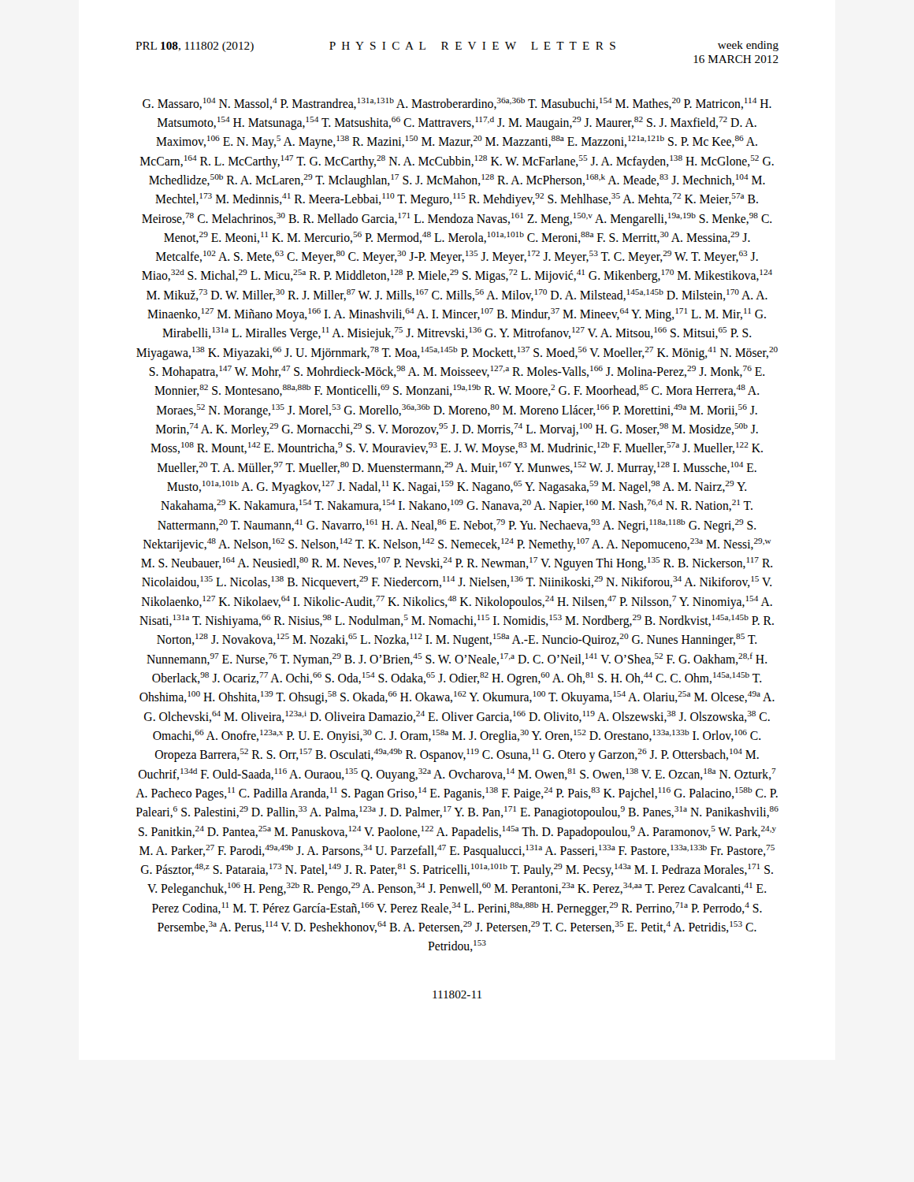PRL 108, 111802 (2012)
P H Y S I C A L R E V I E W L E T T E R S
week ending
16 MARCH 2012
G. Massaro,104 N. Massol,4 P. Mastrandrea,131a,131b A. Mastroberardino,36a,36b T. Masubuchi,154 M. Mathes,20 P. Matricon,114 H. Matsumoto,154 H. Matsunaga,154 T. Matsushita,66 C. Mattravers,117,d J. M. Maugain,29 J. Maurer,82 S. J. Maxfield,72 D. A. Maximov,106 E. N. May,5 A. Mayne,138 R. Mazini,150 M. Mazur,20 M. Mazzanti,88a E. Mazzoni,121a,121b S. P. Mc Kee,86 A. McCarn,164 R. L. McCarthy,147 T. G. McCarthy,28 N. A. McCubbin,128 K. W. McFarlane,55 J. A. Mcfayden,138 H. McGlone,52 G. Mchedlidze,50b R. A. McLaren,29 T. Mclaughlan,17 S. J. McMahon,128 R. A. McPherson,168,k A. Meade,83 J. Mechnich,104 M. Mechtel,173 M. Medinnis,41 R. Meera-Lebbai,110 T. Meguro,115 R. Mehdiyev,92 S. Mehlhase,35 A. Mehta,72 K. Meier,57a B. Meirose,78 C. Melachrinos,30 B. R. Mellado Garcia,171 L. Mendoza Navas,161 Z. Meng,150,v A. Mengarelli,19a,19b S. Menke,98 C. Menot,29 E. Meoni,11 K. M. Mercurio,56 P. Mermod,48 L. Merola,101a,101b C. Meroni,88a F. S. Merritt,30 A. Messina,29 J. Metcalfe,102 A. S. Mete,63 C. Meyer,80 C. Meyer,30 J-P. Meyer,135 J. Meyer,172 J. Meyer,53 T. C. Meyer,29 W. T. Meyer,63 J. Miao,32d S. Michal,29 L. Micu,25a R. P. Middleton,128 P. Miele,29 S. Migas,72 L. Mijović,41 G. Mikenberg,170 M. Mikestikova,124 M. Mikuž,73 D. W. Miller,30 R. J. Miller,87 W. J. Mills,167 C. Mills,56 A. Milov,170 D. A. Milstead,145a,145b D. Milstein,170 A. A. Minaenko,127 M. Miñano Moya,166 I. A. Minashvili,64 A. I. Mincer,107 B. Mindur,37 M. Mineev,64 Y. Ming,171 L. M. Mir,11 G. Mirabelli,131a L. Miralles Verge,11 A. Misiejuk,75 J. Mitrevski,136 G. Y. Mitrofanov,127 V. A. Mitsou,166 S. Mitsui,65 P. S. Miyagawa,138 K. Miyazaki,66 J. U. Mjörnmark,78 T. Moa,145a,145b P. Mockett,137 S. Moed,56 V. Moeller,27 K. Mönig,41 N. Möser,20 S. Mohapatra,147 W. Mohr,47 S. Mohrdieck-Möck,98 A. M. Moisseev,127,a R. Moles-Valls,166 J. Molina-Perez,29 J. Monk,76 E. Monnier,82 S. Montesano,88a,88b F. Monticelli,69 S. Monzani,19a,19b R. W. Moore,2 G. F. Moorhead,85 C. Mora Herrera,48 A. Moraes,52 N. Morange,135 J. Morel,53 G. Morello,36a,36b D. Moreno,80 M. Moreno Llácer,166 P. Morettini,49a M. Morii,56 J. Morin,74 A. K. Morley,29 G. Mornacchi,29 S. V. Morozov,95 J. D. Morris,74 L. Morvaj,100 H. G. Moser,98 M. Mosidze,50b J. Moss,108 R. Mount,142 E. Mountricha,9 S. V. Mouraviev,93 E. J. W. Moyse,83 M. Mudrinic,12b F. Mueller,57a J. Mueller,122 K. Mueller,20 T. A. Müller,97 T. Mueller,80 D. Muenstermann,29 A. Muir,167 Y. Munwes,152 W. J. Murray,128 I. Mussche,104 E. Musto,101a,101b A. G. Myagkov,127 J. Nadal,11 K. Nagai,159 K. Nagano,65 Y. Nagasaka,59 M. Nagel,98 A. M. Nairz,29 Y. Nakahama,29 K. Nakamura,154 T. Nakamura,154 I. Nakano,109 G. Nanava,20 A. Napier,160 M. Nash,76,d N. R. Nation,21 T. Nattermann,20 T. Naumann,41 G. Navarro,161 H. A. Neal,86 E. Nebot,79 P. Yu. Nechaeva,93 A. Negri,118a,118b G. Negri,29 S. Nektarijevic,48 A. Nelson,162 S. Nelson,142 T. K. Nelson,142 S. Nemecek,124 P. Nemethy,107 A. A. Nepomuceno,23a M. Nessi,29,w M. S. Neubauer,164 A. Neusiedl,80 R. M. Neves,107 P. Nevski,24 P. R. Newman,17 V. Nguyen Thi Hong,135 R. B. Nickerson,117 R. Nicolaidou,135 L. Nicolas,138 B. Nicquevert,29 F. Niedercorn,114 J. Nielsen,136 T. Niinikoski,29 N. Nikiforou,34 A. Nikiforov,15 V. Nikolaenko,127 K. Nikolaev,64 I. Nikolic-Audit,77 K. Nikolics,48 K. Nikolopoulos,24 H. Nilsen,47 P. Nilsson,7 Y. Ninomiya,154 A. Nisati,131a T. Nishiyama,66 R. Nisius,98 L. Nodulman,5 M. Nomachi,115 I. Nomidis,153 M. Nordberg,29 B. Nordkvist,145a,145b P. R. Norton,128 J. Novakova,125 M. Nozaki,65 L. Nozka,112 I. M. Nugent,158a A.-E. Nuncio-Quiroz,20 G. Nunes Hanninger,85 T. Nunnemann,97 E. Nurse,76 T. Nyman,29 B. J. O’Brien,45 S. W. O’Neale,17,a D. C. O’Neil,141 V. O’Shea,52 F. G. Oakham,28,f H. Oberlack,98 J. Ocariz,77 A. Ochi,66 S. Oda,154 S. Odaka,65 J. Odier,82 H. Ogren,60 A. Oh,81 S. H. Oh,44 C. C. Ohm,145a,145b T. Ohshima,100 H. Ohshita,139 T. Ohsugi,58 S. Okada,66 H. Okawa,162 Y. Okumura,100 T. Okuyama,154 A. Olariu,25a M. Olcese,49a A. G. Olchevski,64 M. Oliveira,123a,i D. Oliveira Damazio,24 E. Oliver Garcia,166 D. Olivito,119 A. Olszewski,38 J. Olszowska,38 C. Omachi,66 A. Onofre,123a,x P. U. E. Onyisi,30 C. J. Oram,158a M. J. Oreglia,30 Y. Oren,152 D. Orestano,133a,133b I. Orlov,106 C. Oropeza Barrera,52 R. S. Orr,157 B. Osculati,49a,49b R. Ospanov,119 C. Osuna,11 G. Otero y Garzon,26 J. P. Ottersbach,104 M. Ouchrif,134d F. Ould-Saada,116 A. Ouraou,135 Q. Ouyang,32a A. Ovcharova,14 M. Owen,81 S. Owen,138 V. E. Ozcan,18a N. Ozturk,7 A. Pacheco Pages,11 C. Padilla Aranda,11 S. Pagan Griso,14 E. Paganis,138 F. Paige,24 P. Pais,83 K. Pajchel,116 G. Palacino,158b C. P. Paleari,6 S. Palestini,29 D. Pallin,33 A. Palma,123a J. D. Palmer,17 Y. B. Pan,171 E. Panagiotopoulou,9 B. Panes,31a N. Panikashvili,86 S. Panitkin,24 D. Pantea,25a M. Panuskova,124 V. Paolone,122 A. Papadelis,145a Th. D. Papadopoulou,9 A. Paramonov,5 W. Park,24,y M. A. Parker,27 F. Parodi,49a,49b J. A. Parsons,34 U. Parzefall,47 E. Pasqualucci,131a A. Passeri,133a F. Pastore,133a,133b Fr. Pastore,75 G. Pásztor,48,z S. Pataraia,173 N. Patel,149 J. R. Pater,81 S. Patricelli,101a,101b T. Pauly,29 M. Pecsy,143a M. I. Pedraza Morales,171 S. V. Peleganchuk,106 H. Peng,32b R. Pengo,29 A. Penson,34 J. Penwell,60 M. Perantoni,23a K. Perez,34,aa T. Perez Cavalcanti,41 E. Perez Codina,11 M. T. Pérez García-Estañ,166 V. Perez Reale,34 L. Perini,88a,88b H. Pernegger,29 R. Perrino,71a P. Perrodo,4 S. Persembe,3a A. Perus,114 V. D. Peshekhonov,64 B. A. Petersen,29 J. Petersen,29 T. C. Petersen,35 E. Petit,4 A. Petridis,153 C. Petridou,153
111802-11